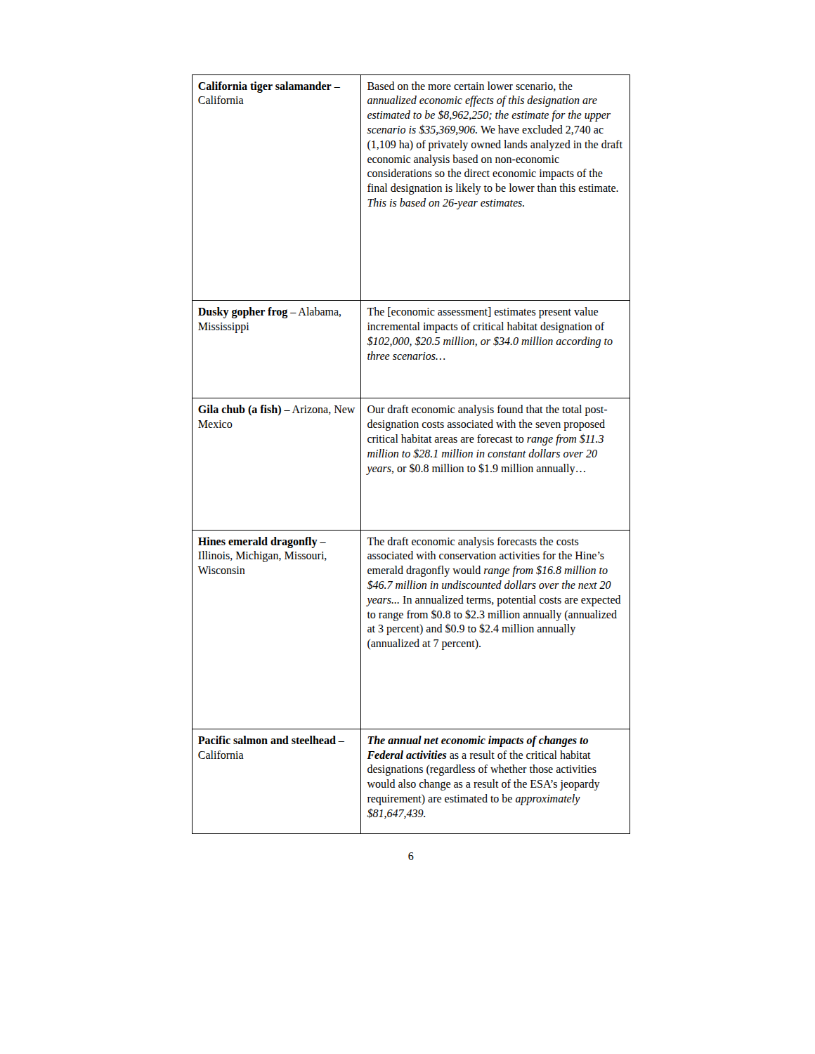| California tiger salamander – California | Based on the more certain lower scenario, the annualized economic effects of this designation are estimated to be $8,962,250; the estimate for the upper scenario is $35,369,906. We have excluded 2,740 ac (1,109 ha) of privately owned lands analyzed in the draft economic analysis based on non-economic considerations so the direct economic impacts of the final designation is likely to be lower than this estimate. This is based on 26-year estimates. |
| Dusky gopher frog – Alabama, Mississippi | The [economic assessment] estimates present value incremental impacts of critical habitat designation of $102,000, $20.5 million, or $34.0 million according to three scenarios… |
| Gila chub (a fish) – Arizona, New Mexico | Our draft economic analysis found that the total post-designation costs associated with the seven proposed critical habitat areas are forecast to range from $11.3 million to $28.1 million in constant dollars over 20 years , or $0.8 million to $1.9 million annually… |
| Hines emerald dragonfly – Illinois, Michigan, Missouri, Wisconsin | The draft economic analysis forecasts the costs associated with conservation activities for the Hine’s emerald dragonfly would range from $16.8 million to $46.7 million in undiscounted dollars over the next 20 years... In annualized terms, potential costs are expected to range from $0.8 to $2.3 million annually (annualized at 3 percent) and $0.9 to $2.4 million annually (annualized at 7 percent). |
| Pacific salmon and steelhead – California | The annual net economic impacts of changes to Federal activities as a result of the critical habitat designations (regardless of whether those activities would also change as a result of the ESA’s jeopardy requirement) are estimated to be approximately $81,647,439. |
6